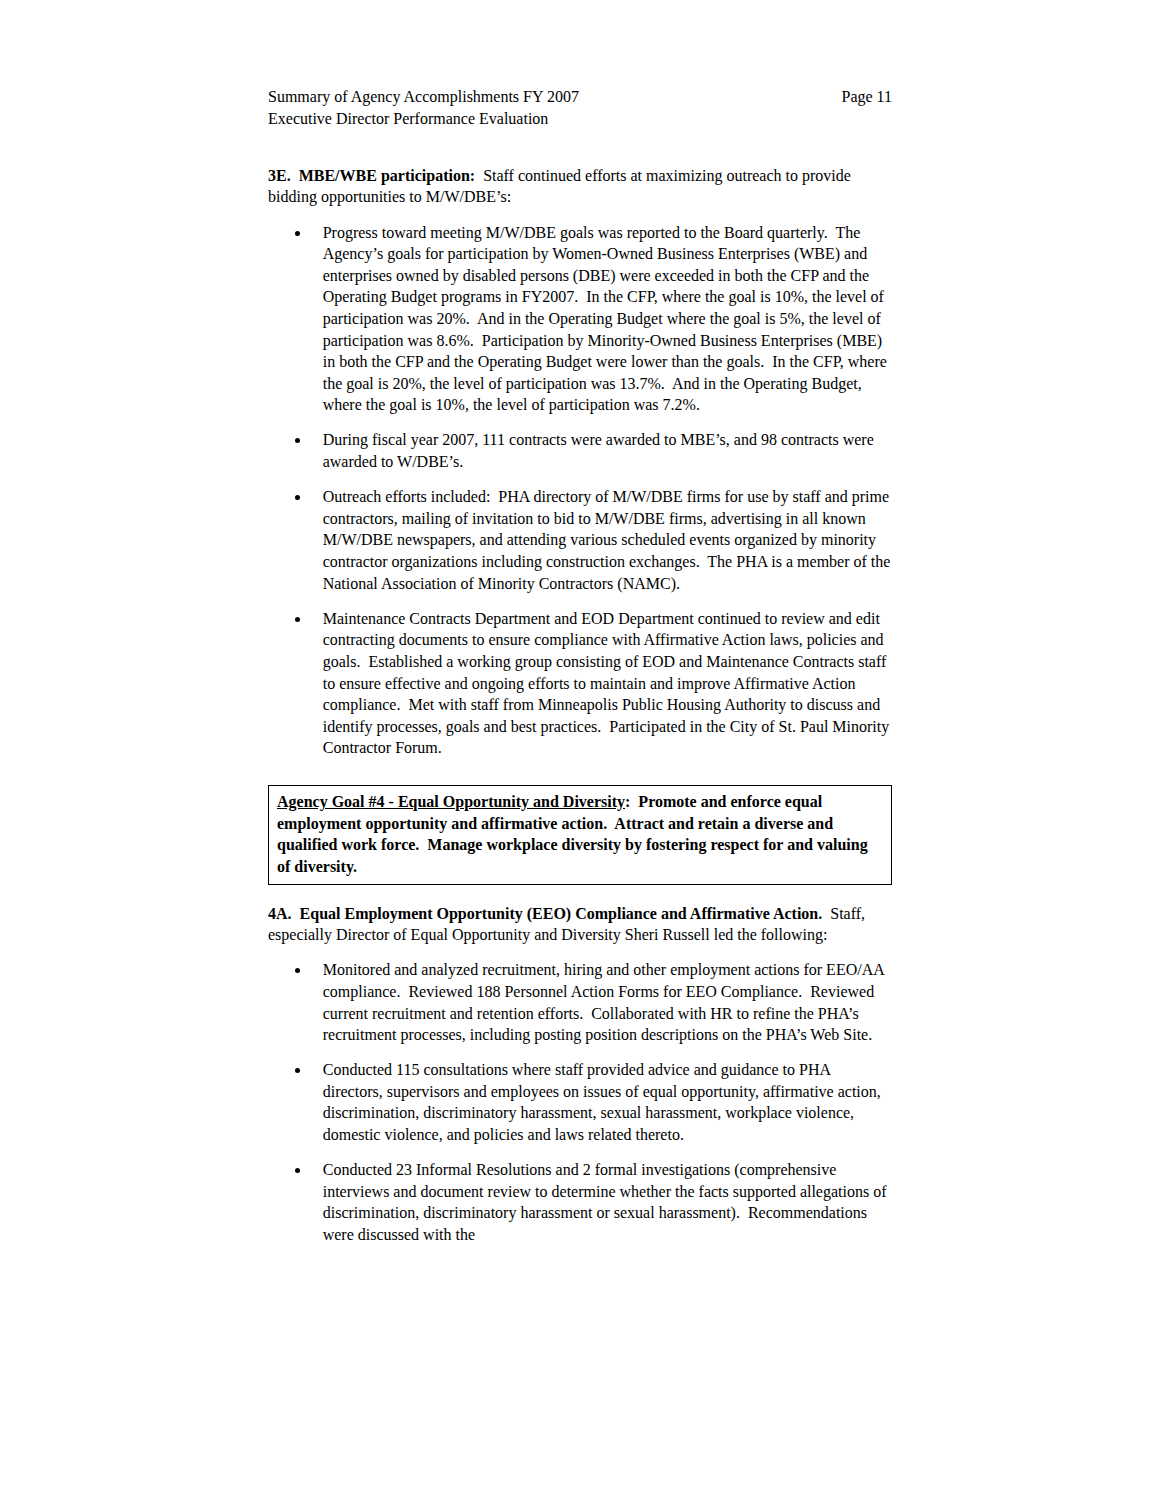Summary of Agency Accomplishments FY 2007 Page 11
Executive Director Performance Evaluation
3E. MBE/WBE participation: Staff continued efforts at maximizing outreach to provide bidding opportunities to M/W/DBE’s:
Progress toward meeting M/W/DBE goals was reported to the Board quarterly. The Agency’s goals for participation by Women-Owned Business Enterprises (WBE) and enterprises owned by disabled persons (DBE) were exceeded in both the CFP and the Operating Budget programs in FY2007. In the CFP, where the goal is 10%, the level of participation was 20%. And in the Operating Budget where the goal is 5%, the level of participation was 8.6%. Participation by Minority-Owned Business Enterprises (MBE) in both the CFP and the Operating Budget were lower than the goals. In the CFP, where the goal is 20%, the level of participation was 13.7%. And in the Operating Budget, where the goal is 10%, the level of participation was 7.2%.
During fiscal year 2007, 111 contracts were awarded to MBE’s, and 98 contracts were awarded to W/DBE’s.
Outreach efforts included: PHA directory of M/W/DBE firms for use by staff and prime contractors, mailing of invitation to bid to M/W/DBE firms, advertising in all known M/W/DBE newspapers, and attending various scheduled events organized by minority contractor organizations including construction exchanges. The PHA is a member of the National Association of Minority Contractors (NAMC).
Maintenance Contracts Department and EOD Department continued to review and edit contracting documents to ensure compliance with Affirmative Action laws, policies and goals. Established a working group consisting of EOD and Maintenance Contracts staff to ensure effective and ongoing efforts to maintain and improve Affirmative Action compliance. Met with staff from Minneapolis Public Housing Authority to discuss and identify processes, goals and best practices. Participated in the City of St. Paul Minority Contractor Forum.
Agency Goal #4 - Equal Opportunity and Diversity: Promote and enforce equal employment opportunity and affirmative action. Attract and retain a diverse and qualified work force. Manage workplace diversity by fostering respect for and valuing of diversity.
4A. Equal Employment Opportunity (EEO) Compliance and Affirmative Action. Staff, especially Director of Equal Opportunity and Diversity Sheri Russell led the following:
Monitored and analyzed recruitment, hiring and other employment actions for EEO/AA compliance. Reviewed 188 Personnel Action Forms for EEO Compliance. Reviewed current recruitment and retention efforts. Collaborated with HR to refine the PHA’s recruitment processes, including posting position descriptions on the PHA’s Web Site.
Conducted 115 consultations where staff provided advice and guidance to PHA directors, supervisors and employees on issues of equal opportunity, affirmative action, discrimination, discriminatory harassment, sexual harassment, workplace violence, domestic violence, and policies and laws related thereto.
Conducted 23 Informal Resolutions and 2 formal investigations (comprehensive interviews and document review to determine whether the facts supported allegations of discrimination, discriminatory harassment or sexual harassment). Recommendations were discussed with the